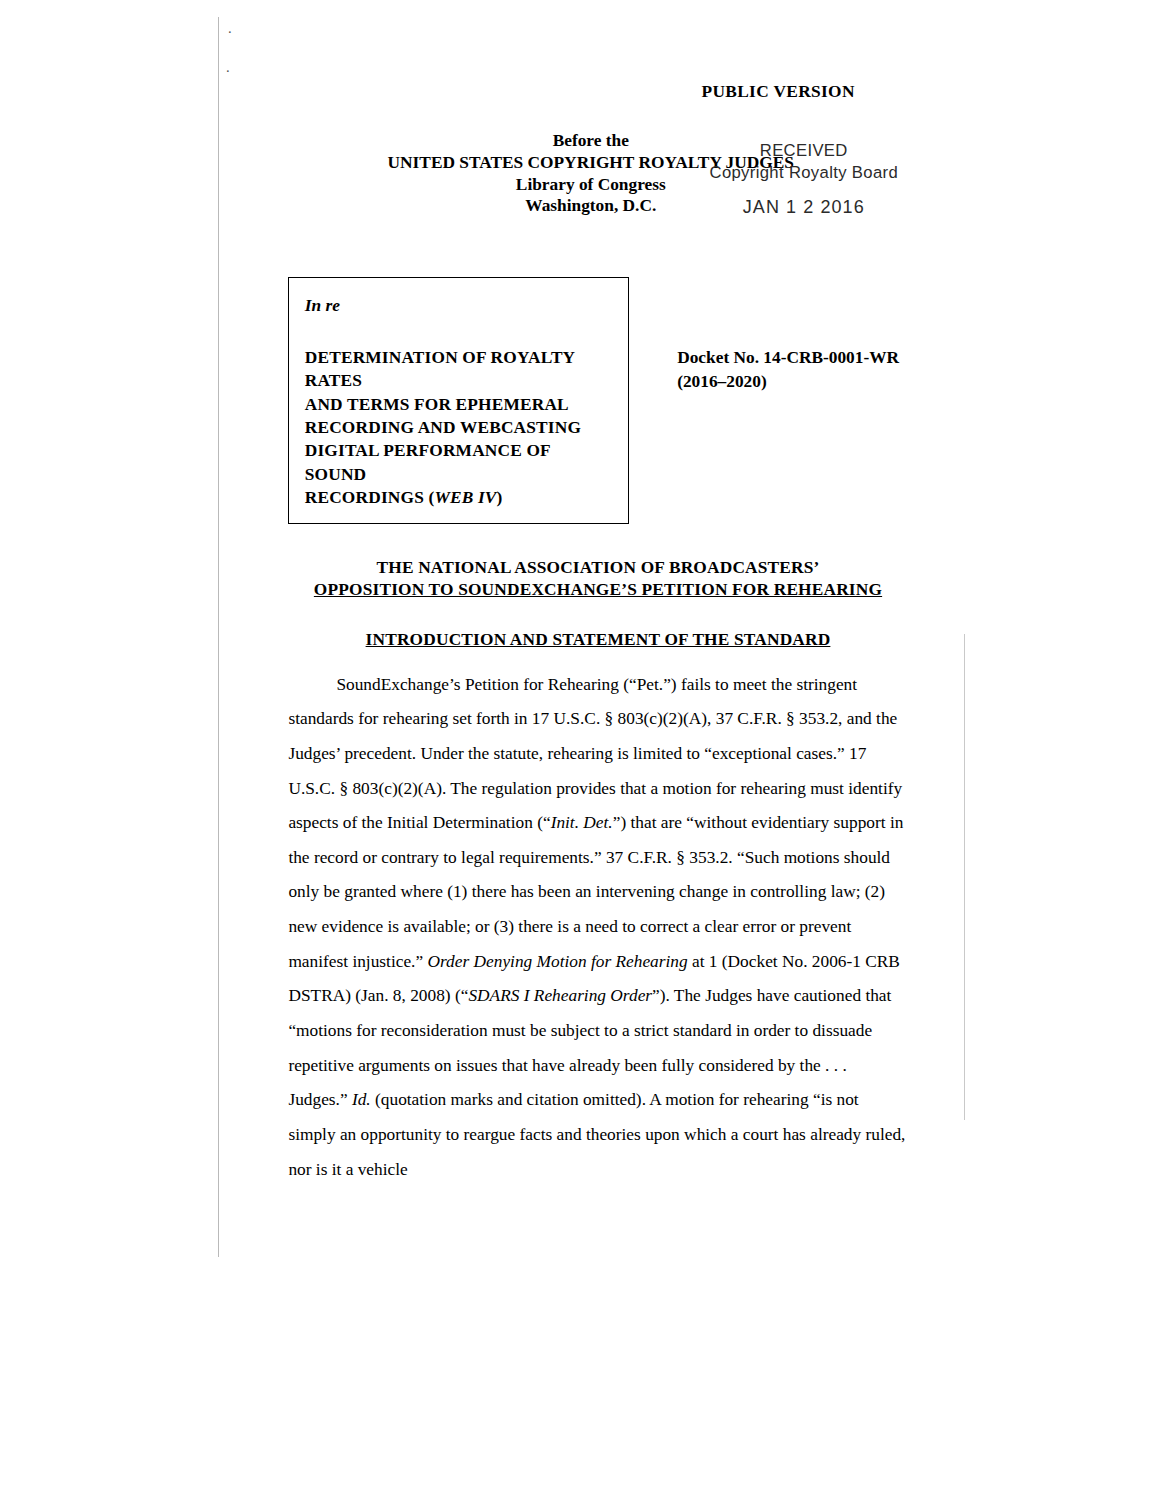.
.
PUBLIC VERSION
Before the
UNITED STATES COPYRIGHT ROYALTY JUDGES
Library of Congress
Washington, D.C.
RECEIVED
Copyright Royalty Board
JAN 1 2 2016
In re
DETERMINATION OF ROYALTY RATES
AND TERMS FOR EPHEMERAL
RECORDING AND WEBCASTING
DIGITAL PERFORMANCE OF SOUND
RECORDINGS (WEB IV)
Docket No. 14-CRB-0001-WR
(2016–2020)
THE NATIONAL ASSOCIATION OF BROADCASTERS’
OPPOSITION TO SOUNDEXCHANGE’S PETITION FOR REHEARING
INTRODUCTION AND STATEMENT OF THE STANDARD
SoundExchange’s Petition for Rehearing (“Pet.”) fails to meet the stringent standards for rehearing set forth in 17 U.S.C. § 803(c)(2)(A), 37 C.F.R. § 353.2, and the Judges’ precedent. Under the statute, rehearing is limited to “exceptional cases.” 17 U.S.C. § 803(c)(2)(A). The regulation provides that a motion for rehearing must identify aspects of the Initial Determination (“Init. Det.”) that are “without evidentiary support in the record or contrary to legal requirements.” 37 C.F.R. § 353.2. “Such motions should only be granted where (1) there has been an intervening change in controlling law; (2) new evidence is available; or (3) there is a need to correct a clear error or prevent manifest injustice.” Order Denying Motion for Rehearing at 1 (Docket No. 2006-1 CRB DSTRA) (Jan. 8, 2008) (“SDARS I Rehearing Order”). The Judges have cautioned that “motions for reconsideration must be subject to a strict standard in order to dissuade repetitive arguments on issues that have already been fully considered by the . . . Judges.” Id. (quotation marks and citation omitted). A motion for rehearing “is not simply an opportunity to reargue facts and theories upon which a court has already ruled, nor is it a vehicle